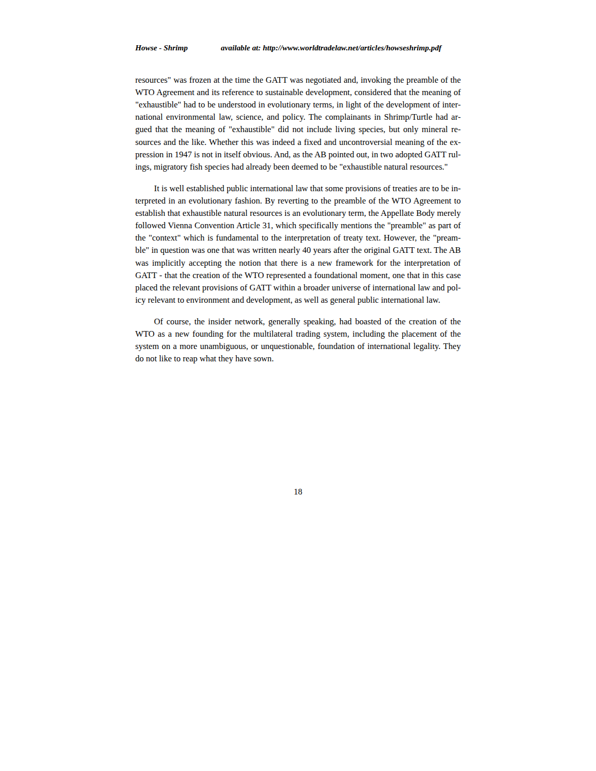Howse - Shrimp available at: http://www.worldtradelaw.net/articles/howseshrimp.pdf
resources" was frozen at the time the GATT was negotiated and, invoking the preamble of the WTO Agreement and its reference to sustainable development, considered that the meaning of "exhaustible" had to be understood in evolutionary terms, in light of the development of international environmental law, science, and policy. The complainants in Shrimp/Turtle had argued that the meaning of "exhaustible" did not include living species, but only mineral resources and the like. Whether this was indeed a fixed and uncontroversial meaning of the expression in 1947 is not in itself obvious. And, as the AB pointed out, in two adopted GATT rulings, migratory fish species had already been deemed to be "exhaustible natural resources."
It is well established public international law that some provisions of treaties are to be interpreted in an evolutionary fashion. By reverting to the preamble of the WTO Agreement to establish that exhaustible natural resources is an evolutionary term, the Appellate Body merely followed Vienna Convention Article 31, which specifically mentions the "preamble" as part of the "context" which is fundamental to the interpretation of treaty text. However, the "preamble" in question was one that was written nearly 40 years after the original GATT text. The AB was implicitly accepting the notion that there is a new framework for the interpretation of GATT - that the creation of the WTO represented a foundational moment, one that in this case placed the relevant provisions of GATT within a broader universe of international law and policy relevant to environment and development, as well as general public international law.
Of course, the insider network, generally speaking, had boasted of the creation of the WTO as a new founding for the multilateral trading system, including the placement of the system on a more unambiguous, or unquestionable, foundation of international legality. They do not like to reap what they have sown.
18